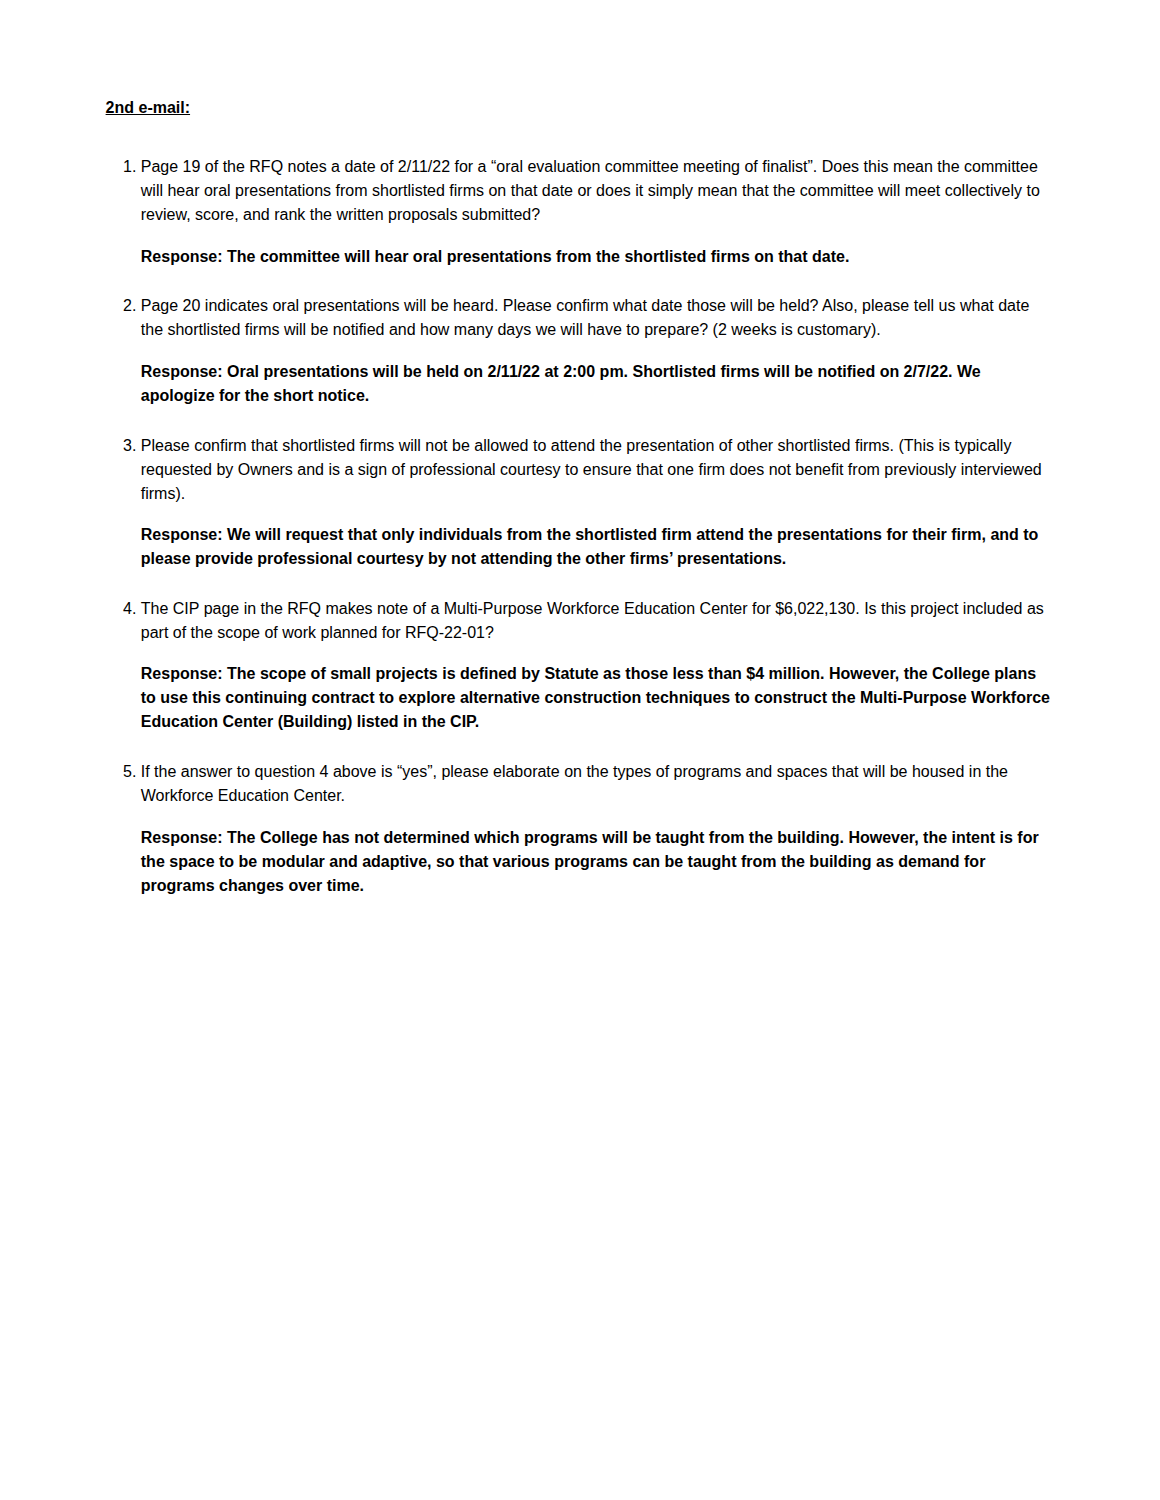2nd e-mail:
Page 19 of the RFQ notes a date of 2/11/22 for a “oral evaluation committee meeting of finalist”. Does this mean the committee will hear oral presentations from shortlisted firms on that date or does it simply mean that the committee will meet collectively to review, score, and rank the written proposals submitted?
Response: The committee will hear oral presentations from the shortlisted firms on that date.
Page 20 indicates oral presentations will be heard. Please confirm what date those will be held? Also, please tell us what date the shortlisted firms will be notified and how many days we will have to prepare? (2 weeks is customary).
Response: Oral presentations will be held on 2/11/22 at 2:00 pm. Shortlisted firms will be notified on 2/7/22. We apologize for the short notice.
Please confirm that shortlisted firms will not be allowed to attend the presentation of other shortlisted firms. (This is typically requested by Owners and is a sign of professional courtesy to ensure that one firm does not benefit from previously interviewed firms).
Response: We will request that only individuals from the shortlisted firm attend the presentations for their firm, and to please provide professional courtesy by not attending the other firms’ presentations.
The CIP page in the RFQ makes note of a Multi-Purpose Workforce Education Center for $6,022,130. Is this project included as part of the scope of work planned for RFQ-22-01?
Response: The scope of small projects is defined by Statute as those less than $4 million. However, the College plans to use this continuing contract to explore alternative construction techniques to construct the Multi-Purpose Workforce Education Center (Building) listed in the CIP.
If the answer to question 4 above is “yes”, please elaborate on the types of programs and spaces that will be housed in the Workforce Education Center.
Response: The College has not determined which programs will be taught from the building. However, the intent is for the space to be modular and adaptive, so that various programs can be taught from the building as demand for programs changes over time.